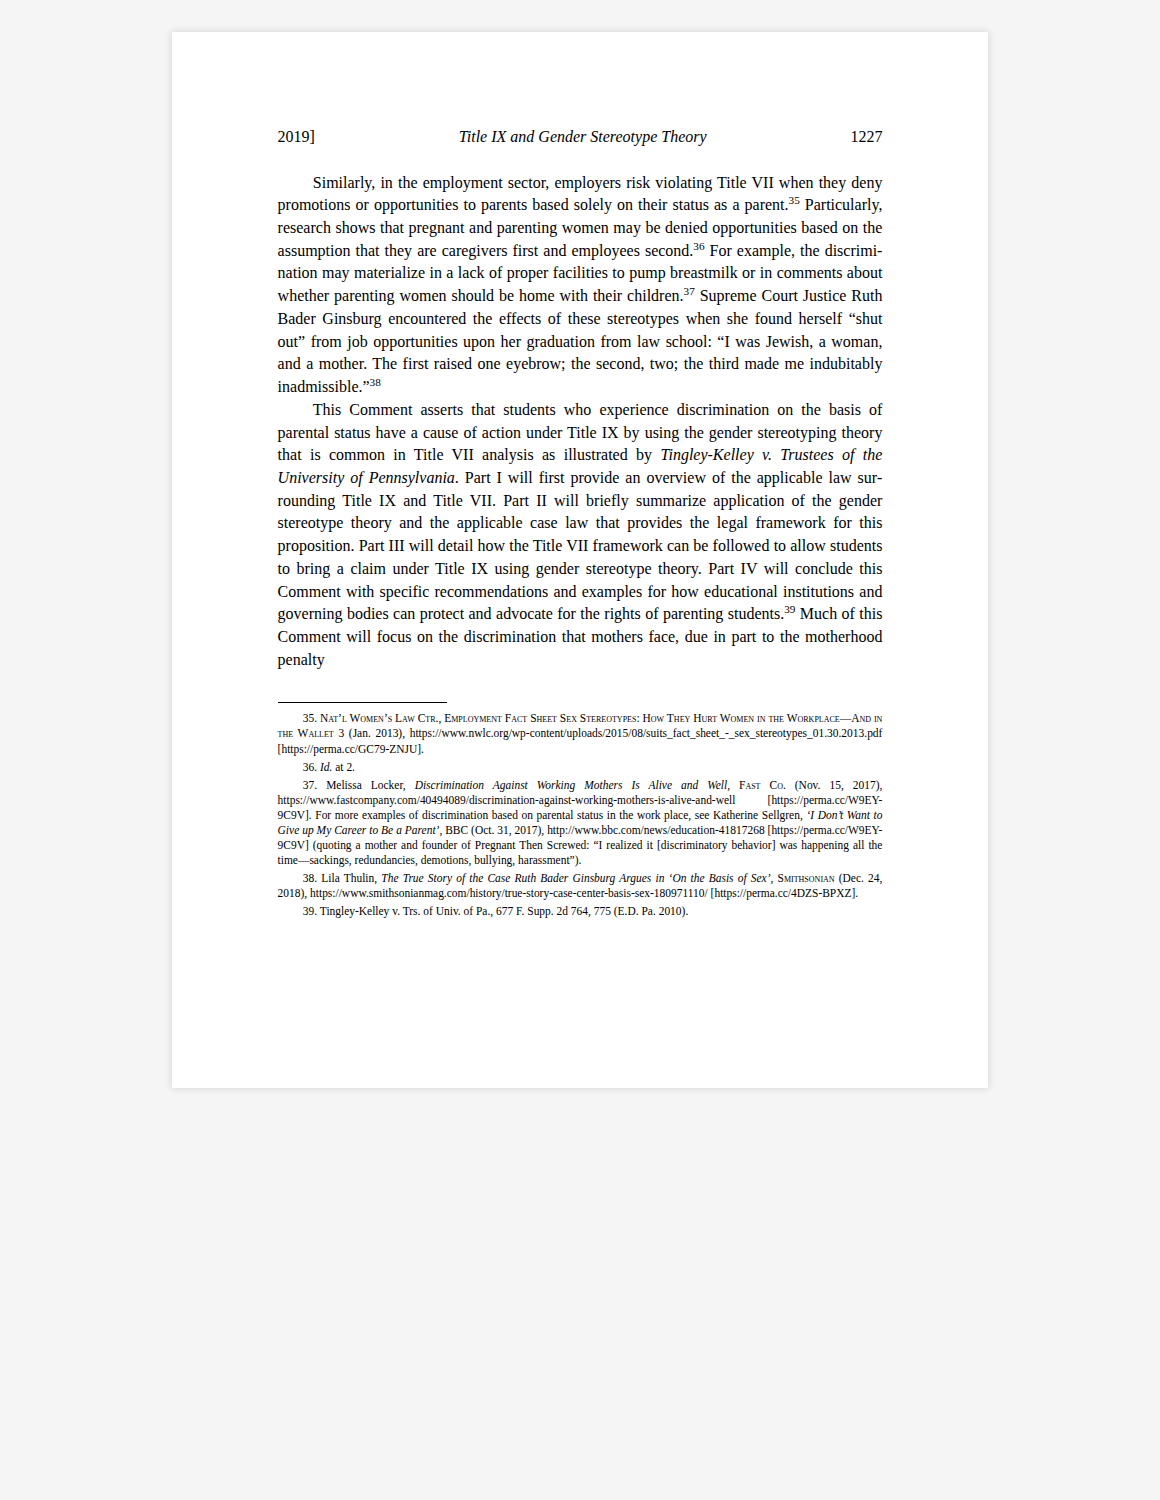2019] Title IX and Gender Stereotype Theory 1227
Similarly, in the employment sector, employers risk violating Title VII when they deny promotions or opportunities to parents based solely on their status as a parent.35 Particularly, research shows that pregnant and parenting women may be denied opportunities based on the assumption that they are caregivers first and employees second.36 For example, the discrimination may materialize in a lack of proper facilities to pump breastmilk or in comments about whether parenting women should be home with their children.37 Supreme Court Justice Ruth Bader Ginsburg encountered the effects of these stereotypes when she found herself “shut out” from job opportunities upon her graduation from law school: “I was Jewish, a woman, and a mother. The first raised one eyebrow; the second, two; the third made me indubitably inadmissible.”38
This Comment asserts that students who experience discrimination on the basis of parental status have a cause of action under Title IX by using the gender stereotyping theory that is common in Title VII analysis as illustrated by Tingley-Kelley v. Trustees of the University of Pennsylvania. Part I will first provide an overview of the applicable law surrounding Title IX and Title VII. Part II will briefly summarize application of the gender stereotype theory and the applicable case law that provides the legal framework for this proposition. Part III will detail how the Title VII framework can be followed to allow students to bring a claim under Title IX using gender stereotype theory. Part IV will conclude this Comment with specific recommendations and examples for how educational institutions and governing bodies can protect and advocate for the rights of parenting students.39 Much of this Comment will focus on the discrimination that mothers face, due in part to the motherhood penalty
35. Nat’l Women’s Law Ctr., Employment Fact Sheet Sex Stereotypes: How They Hurt Women in the Workplace—And in the Wallet 3 (Jan. 2013), https://www.nwlc.org/wp-content/uploads/2015/08/suits_fact_sheet_-_sex_stereotypes_01.30.2013.pdf [https://perma.cc/GC79-ZNJU].
36. Id. at 2.
37. Melissa Locker, Discrimination Against Working Mothers Is Alive and Well, Fast Co. (Nov. 15, 2017), https://www.fastcompany.com/40494089/discrimination-against-working-mothers-is-alive-and-well [https://perma.cc/W9EY-9C9V]. For more examples of discrimination based on parental status in the work place, see Katherine Sellgren, ‘I Don’t Want to Give up My Career to Be a Parent’, BBC (Oct. 31, 2017), http://www.bbc.com/news/education-41817268 [https://perma.cc/W9EY-9C9V] (quoting a mother and founder of Pregnant Then Screwed: “I realized it [discriminatory behavior] was happening all the time—sackings, redundancies, demotions, bullying, harassment”).
38. Lila Thulin, The True Story of the Case Ruth Bader Ginsburg Argues in ‘On the Basis of Sex’, Smithsonian (Dec. 24, 2018), https://www.smithsonianmag.com/history/true-story-case-center-basis-sex-180971110/ [https://perma.cc/4DZS-BPXZ].
39. Tingley-Kelley v. Trs. of Univ. of Pa., 677 F. Supp. 2d 764, 775 (E.D. Pa. 2010).